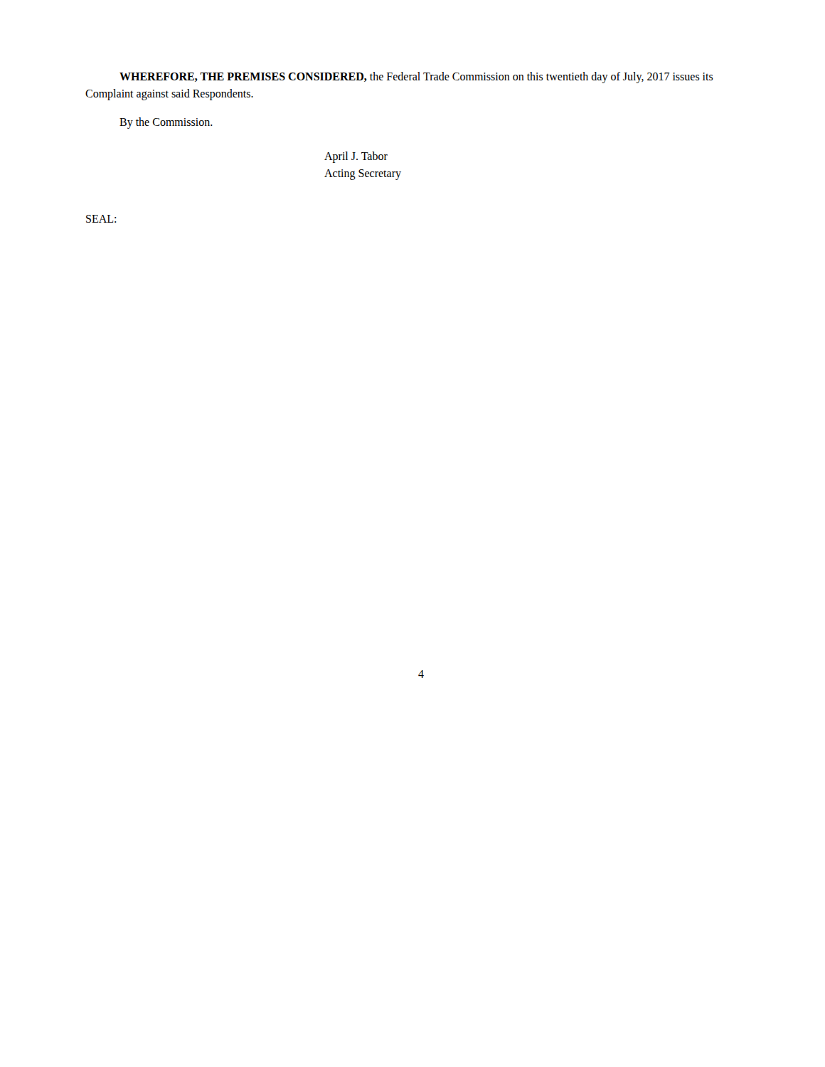WHEREFORE, THE PREMISES CONSIDERED, the Federal Trade Commission on this twentieth day of July, 2017 issues its Complaint against said Respondents.
By the Commission.
April J. Tabor
Acting Secretary
SEAL:
4